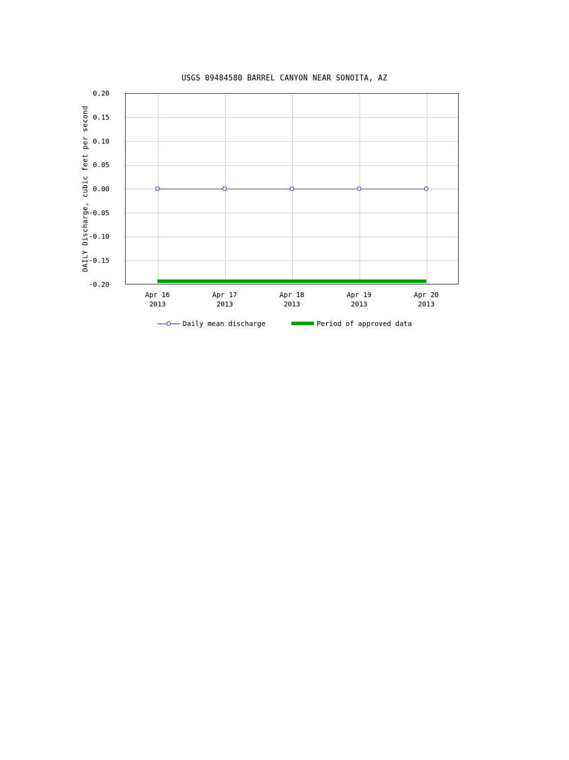USGS 09484580 BARREL CANYON NEAR SONOITA, AZ
DAILY Discharge, cubic feet per second
0.20
0.15
0.10
0.05
0.00
-0.05
-0.10
-0.15
-0.20
Apr 16
2013
Apr 17
2013
Apr 18
2013
Apr 19
2013
Apr 20
2013
Daily mean discharge Period of approved data